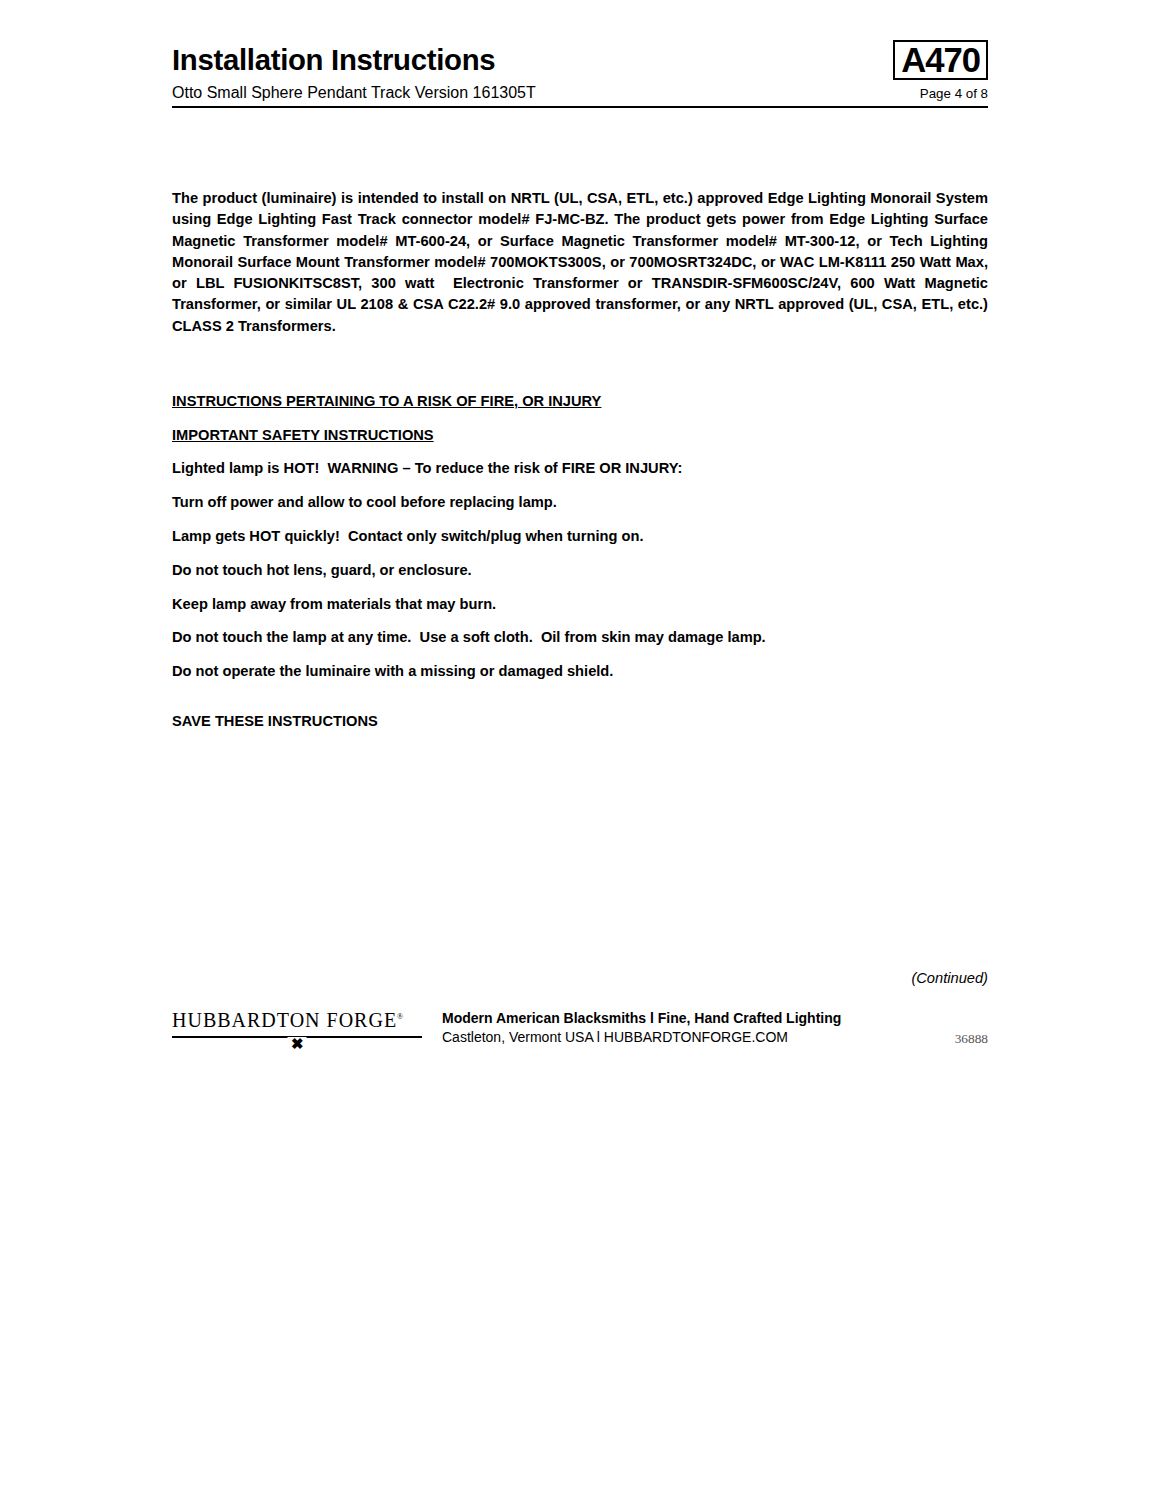Installation Instructions
A470
Otto Small Sphere Pendant Track Version 161305T Page 4 of 8
The product (luminaire) is intended to install on NRTL (UL, CSA, ETL, etc.) approved Edge Lighting Monorail System using Edge Lighting Fast Track connector model# FJ-MC-BZ. The product gets power from Edge Lighting Surface Magnetic Transformer model# MT-600-24, or Surface Magnetic Transformer model# MT-300-12, or Tech Lighting Monorail Surface Mount Transformer model# 700MOKTS300S, or 700MOSRT324DC, or WAC LM-K8111 250 Watt Max, or LBL FUSIONKITSC8ST, 300 watt Electronic Transformer or TRANSDIR-SFM600SC/24V, 600 Watt Magnetic Transformer, or similar UL 2108 & CSA C22.2# 9.0 approved transformer, or any NRTL approved (UL, CSA, ETL, etc.) CLASS 2 Transformers.
INSTRUCTIONS PERTAINING TO A RISK OF FIRE, OR INJURY
IMPORTANT SAFETY INSTRUCTIONS
Lighted lamp is HOT! WARNING – To reduce the risk of FIRE OR INJURY:
Turn off power and allow to cool before replacing lamp.
Lamp gets HOT quickly! Contact only switch/plug when turning on.
Do not touch hot lens, guard, or enclosure.
Keep lamp away from materials that may burn.
Do not touch the lamp at any time. Use a soft cloth. Oil from skin may damage lamp.
Do not operate the luminaire with a missing or damaged shield.
SAVE THESE INSTRUCTIONS
(Continued)
HUBBARDTON FORGE®
✖
Modern American Blacksmiths l Fine, Hand Crafted Lighting
Castleton, Vermont USA l HUBBARDTONFORGE.COM
36888